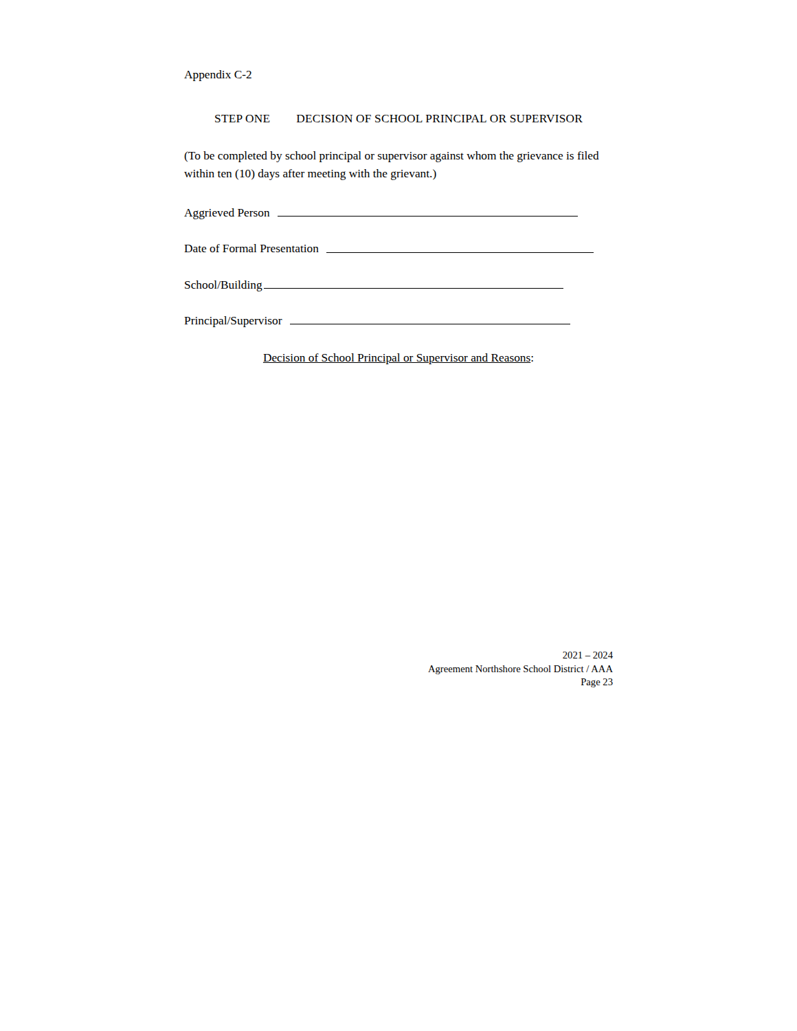Appendix C-2
STEP ONEDECISION OF SCHOOL PRINCIPAL OR SUPERVISOR
(To be completed by school principal or supervisor against whom the grievance is filed within ten (10) days after meeting with the grievant.)
Aggrieved Person
Date of Formal Presentation
School/Building
Principal/Supervisor
Decision of School Principal or Supervisor and Reasons:
2021 – 2024
Agreement Northshore School District / AAA
Page 23